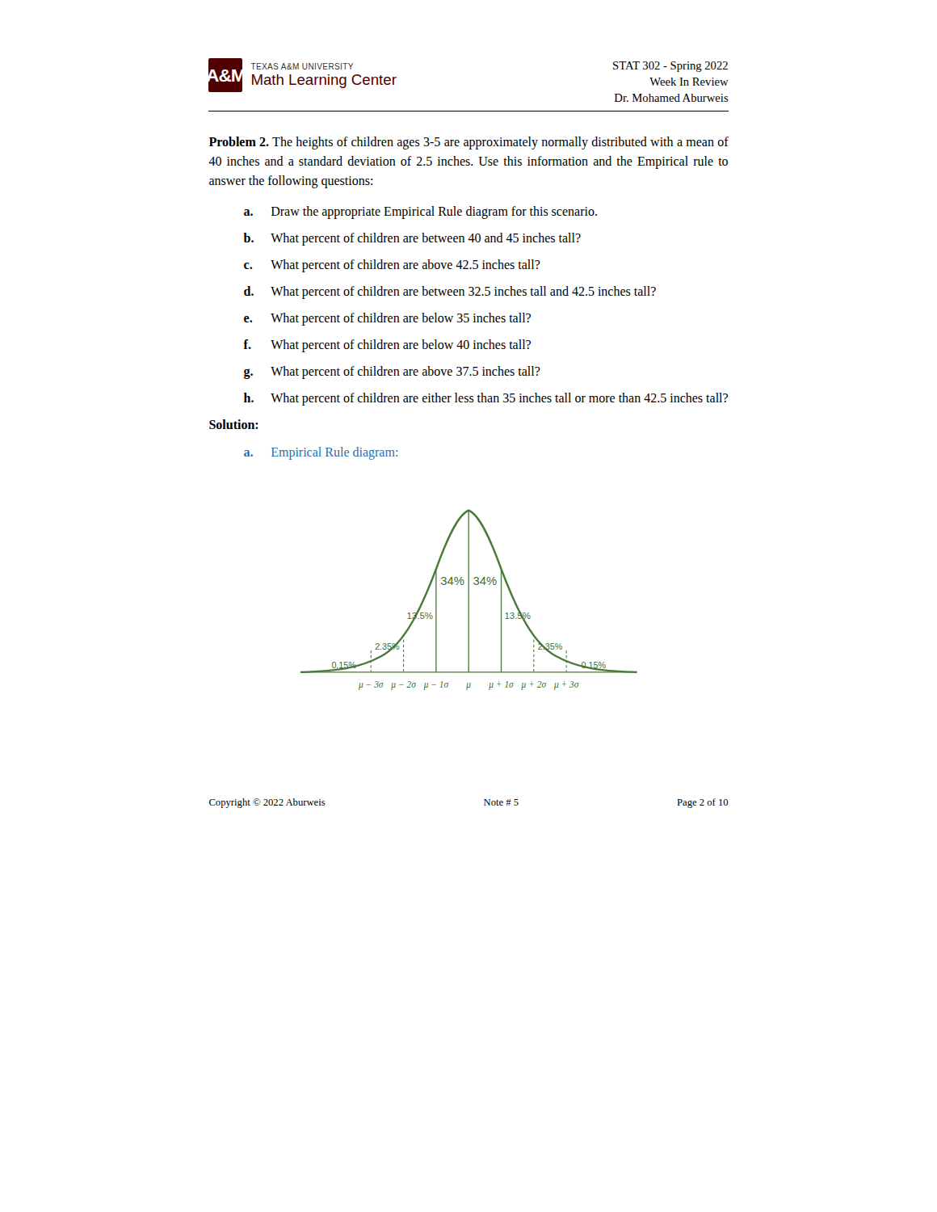A&M
Texas A&M University
Math Learning Center
STAT 302 - Spring 2022
Week In Review
Dr. Mohamed Aburweis
Problem 2. The heights of children ages 3-5 are approximately normally distributed with a mean of 40 inches and a standard deviation of 2.5 inches. Use this information and the Empirical rule to answer the following questions:
Draw the appropriate Empirical Rule diagram for this scenario.
What percent of children are between 40 and 45 inches tall?
What percent of children are above 42.5 inches tall?
What percent of children are between 32.5 inches tall and 42.5 inches tall?
What percent of children are below 35 inches tall?
What percent of children are below 40 inches tall?
What percent of children are above 37.5 inches tall?
What percent of children are either less than 35 inches tall or more than 42.5 inches tall?
Solution:
Empirical Rule diagram:
34% 34% 13.5% 13.5% 2.35% 2.35% 0.15% 0.15% μ − 3σ μ − 2σ μ − 1σ μ μ + 1σ μ + 2σ μ + 3σ
Copyright © 2022 Aburweis
Note # 5
Page 2 of 10